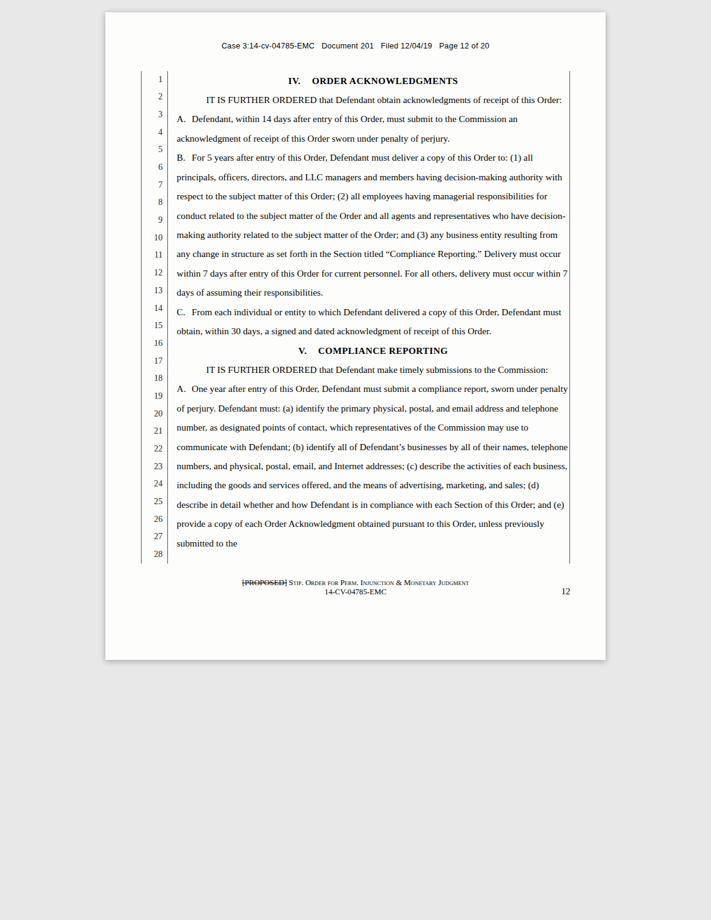Case 3:14-cv-04785-EMC Document 201 Filed 12/04/19 Page 12 of 20
1
2
3
4
5
6
7
8
9
10
11
12
13
14
15
16
17
18
19
20
21
22
23
24
25
26
27
28
IV. ORDER ACKNOWLEDGMENTS
IT IS FURTHER ORDERED that Defendant obtain acknowledgments of receipt of this Order:
A. Defendant, within 14 days after entry of this Order, must submit to the Commission an acknowledgment of receipt of this Order sworn under penalty of perjury.
B. For 5 years after entry of this Order, Defendant must deliver a copy of this Order to: (1) all principals, officers, directors, and LLC managers and members having decision-making authority with respect to the subject matter of this Order; (2) all employees having managerial responsibilities for conduct related to the subject matter of the Order and all agents and representatives who have decision-making authority related to the subject matter of the Order; and (3) any business entity resulting from any change in structure as set forth in the Section titled “Compliance Reporting.” Delivery must occur within 7 days after entry of this Order for current personnel. For all others, delivery must occur within 7 days of assuming their responsibilities.
C. From each individual or entity to which Defendant delivered a copy of this Order, Defendant must obtain, within 30 days, a signed and dated acknowledgment of receipt of this Order.
V. COMPLIANCE REPORTING
IT IS FURTHER ORDERED that Defendant make timely submissions to the Commission:
A. One year after entry of this Order, Defendant must submit a compliance report, sworn under penalty of perjury. Defendant must: (a) identify the primary physical, postal, and email address and telephone number, as designated points of contact, which representatives of the Commission may use to communicate with Defendant; (b) identify all of Defendant’s businesses by all of their names, telephone numbers, and physical, postal, email, and Internet addresses; (c) describe the activities of each business, including the goods and services offered, and the means of advertising, marketing, and sales; (d) describe in detail whether and how Defendant is in compliance with each Section of this Order; and (e) provide a copy of each Order Acknowledgment obtained pursuant to this Order, unless previously submitted to the
[PROPOSED] Stip. Order for Perm. Injunction & Monetary Judgment
14-CV-04785-EMC
12